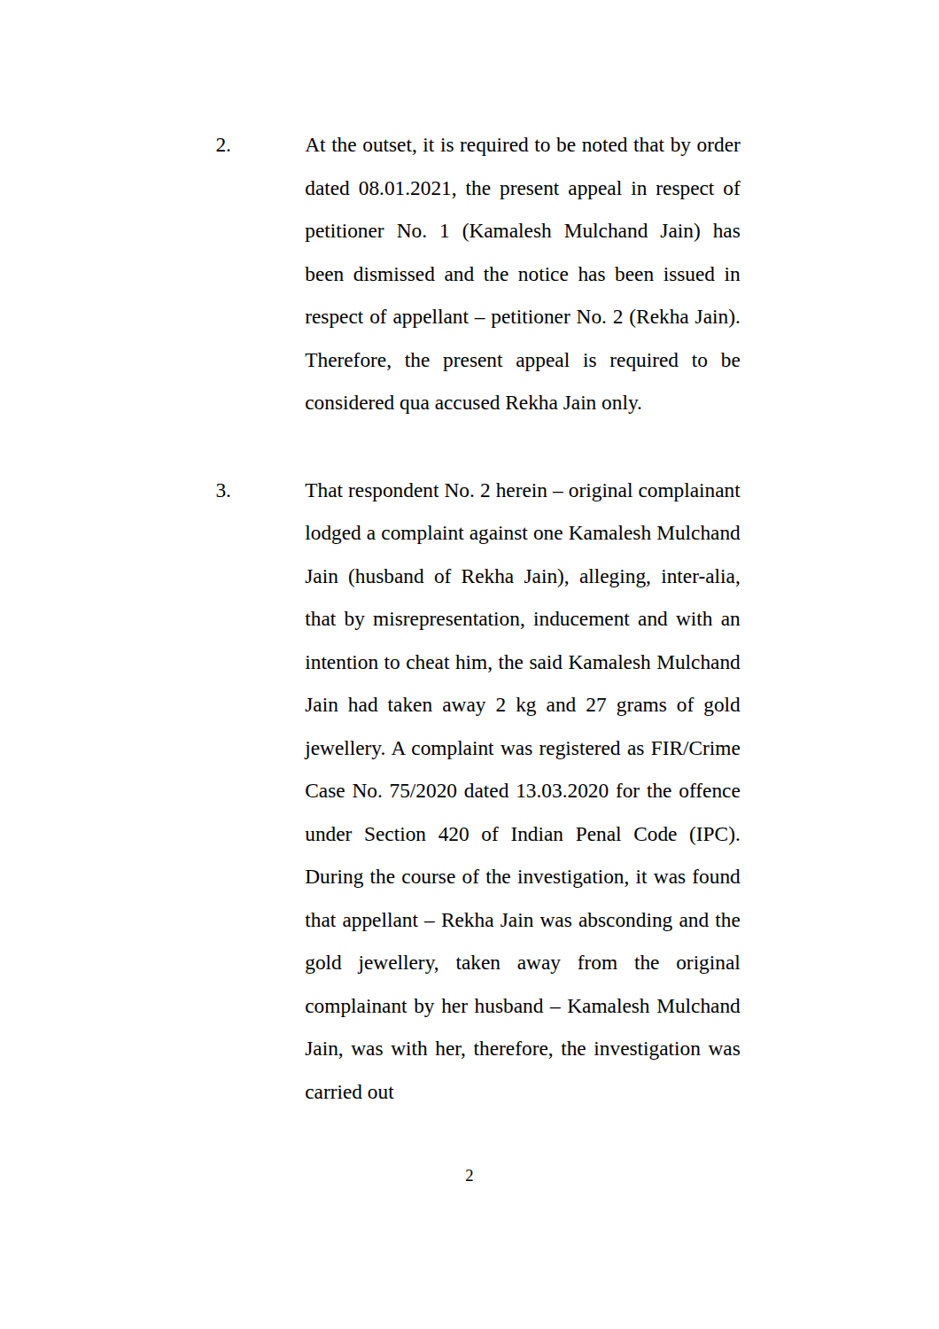2. At the outset, it is required to be noted that by order dated 08.01.2021, the present appeal in respect of petitioner No. 1 (Kamalesh Mulchand Jain) has been dismissed and the notice has been issued in respect of appellant – petitioner No. 2 (Rekha Jain). Therefore, the present appeal is required to be considered qua accused Rekha Jain only.
3. That respondent No. 2 herein – original complainant lodged a complaint against one Kamalesh Mulchand Jain (husband of Rekha Jain), alleging, inter-alia, that by misrepresentation, inducement and with an intention to cheat him, the said Kamalesh Mulchand Jain had taken away 2 kg and 27 grams of gold jewellery. A complaint was registered as FIR/Crime Case No. 75/2020 dated 13.03.2020 for the offence under Section 420 of Indian Penal Code (IPC). During the course of the investigation, it was found that appellant – Rekha Jain was absconding and the gold jewellery, taken away from the original complainant by her husband – Kamalesh Mulchand Jain, was with her, therefore, the investigation was carried out
2